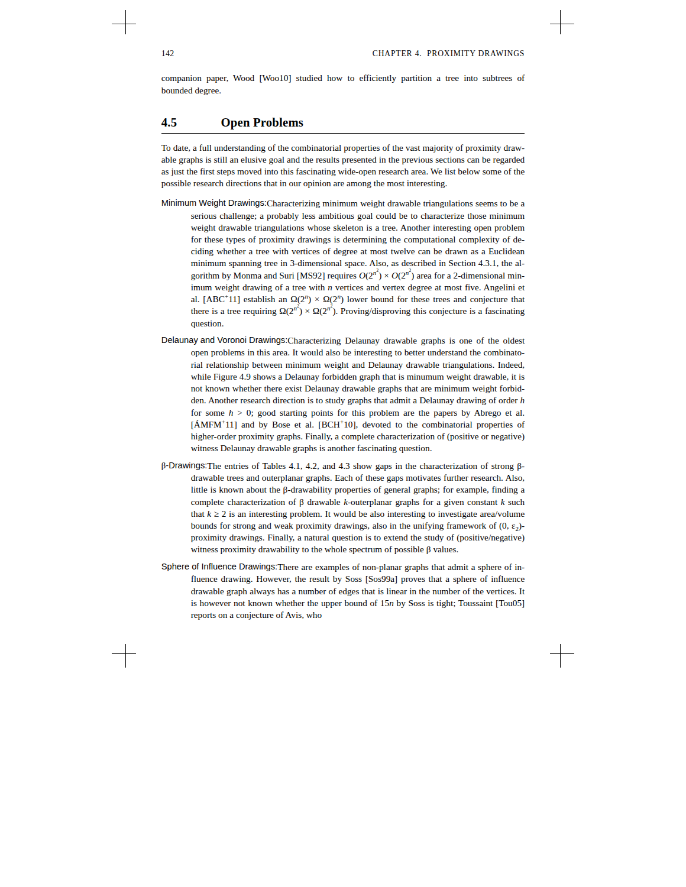142 Chapter 4. Proximity Drawings
companion paper, Wood [Woo10] studied how to efficiently partition a tree into subtrees of bounded degree.
4.5 Open Problems
To date, a full understanding of the combinatorial properties of the vast majority of proximity drawable graphs is still an elusive goal and the results presented in the previous sections can be regarded as just the first steps moved into this fascinating wide-open research area. We list below some of the possible research directions that in our opinion are among the most interesting.
Minimum Weight Drawings:
Characterizing minimum weight drawable triangulations seems to be a serious challenge; a probably less ambitious goal could be to characterize those minimum weight drawable triangulations whose skeleton is a tree. Another interesting open problem for these types of proximity drawings is determining the computational complexity of deciding whether a tree with vertices of degree at most twelve can be drawn as a Euclidean minimum spanning tree in 3-dimensional space. Also, as described in Section 4.3.1, the algorithm by Monma and Suri [MS92] requires O(2n2) × O(2n2) area for a 2-dimensional minimum weight drawing of a tree with n vertices and vertex degree at most five. Angelini et al. [ABC+11] establish an Ω(2n) × Ω(2n) lower bound for these trees and conjecture that there is a tree requiring Ω(2n2) × Ω(2n2). Proving/disproving this conjecture is a fascinating question.
Delaunay and Voronoi Drawings:
Characterizing Delaunay drawable graphs is one of the oldest open problems in this area. It would also be interesting to better understand the combinatorial relationship between minimum weight and Delaunay drawable triangulations. Indeed, while Figure 4.9 shows a Delaunay forbidden graph that is minumum weight drawable, it is not known whether there exist Delaunay drawable graphs that are minimum weight forbidden. Another research direction is to study graphs that admit a Delaunay drawing of order h for some h > 0; good starting points for this problem are the papers by Abrego et al. [ÁMFM+11] and by Bose et al. [BCH+10], devoted to the combinatorial properties of higher-order proximity graphs. Finally, a complete characterization of (positive or negative) witness Delaunay drawable graphs is another fascinating question.
β-Drawings:
The entries of Tables 4.1, 4.2, and 4.3 show gaps in the characterization of strong β-drawable trees and outerplanar graphs. Each of these gaps motivates further research. Also, little is known about the β-drawability properties of general graphs; for example, finding a complete characterization of β drawable k-outerplanar graphs for a given constant k such that k ≥ 2 is an interesting problem. It would be also interesting to investigate area/volume bounds for strong and weak proximity drawings, also in the unifying framework of (0, ε2)-proximity drawings. Finally, a natural question is to extend the study of (positive/negative) witness proximity drawability to the whole spectrum of possible β values.
Sphere of Influence Drawings:
There are examples of non-planar graphs that admit a sphere of influence drawing. However, the result by Soss [Sos99a] proves that a sphere of influence drawable graph always has a number of edges that is linear in the number of the vertices. It is however not known whether the upper bound of 15n by Soss is tight; Toussaint [Tou05] reports on a conjecture of Avis, who